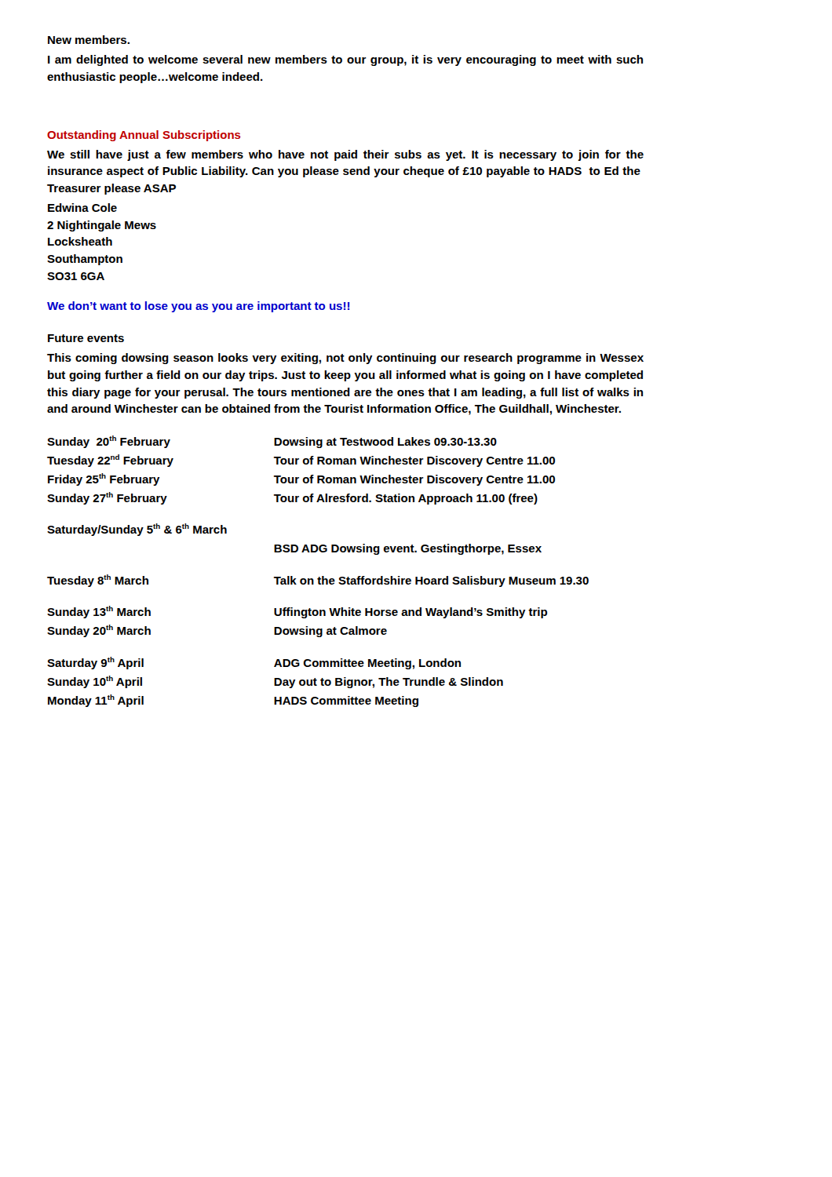New members.
I am delighted to welcome several new members to our group, it is very encouraging to meet with such enthusiastic people…welcome indeed.
Outstanding Annual Subscriptions
We still have just a few members who have not paid their subs as yet. It is necessary to join for the insurance aspect of Public Liability. Can you please send your cheque of £10 payable to HADS to Ed the Treasurer please ASAP
Edwina Cole
2 Nightingale Mews
Locksheath
Southampton
SO31 6GA
We don’t want to lose you as you are important to us!!
Future events
This coming dowsing season looks very exiting, not only continuing our research programme in Wessex but going further a field on our day trips. Just to keep you all informed what is going on I have completed this diary page for your perusal. The tours mentioned are the ones that I am leading, a full list of walks in and around Winchester can be obtained from the Tourist Information Office, The Guildhall, Winchester.
| Sunday 20 th February | Dowsing at Testwood Lakes 09.30-13.30 |
| Tuesday 22 nd February | Tour of Roman Winchester Discovery Centre 11.00 |
| Friday 25 th February | Tour of Roman Winchester Discovery Centre 11.00 |
| Sunday 27 th February | Tour of Alresford. Station Approach 11.00 (free) |
| Saturday/Sunday 5 th & 6 th March | |
| | BSD ADG Dowsing event. Gestingthorpe, Essex |
| Tuesday 8 th March | Talk on the Staffordshire Hoard Salisbury Museum 19.30 |
| Sunday 13 th March | Uffington White Horse and Wayland’s Smithy trip |
| Sunday 20 th March | Dowsing at Calmore |
| Saturday 9 th April | ADG Committee Meeting, London |
| Sunday 10 th April | Day out to Bignor, The Trundle & Slindon |
| Monday 11 th April | HADS Committee Meeting |